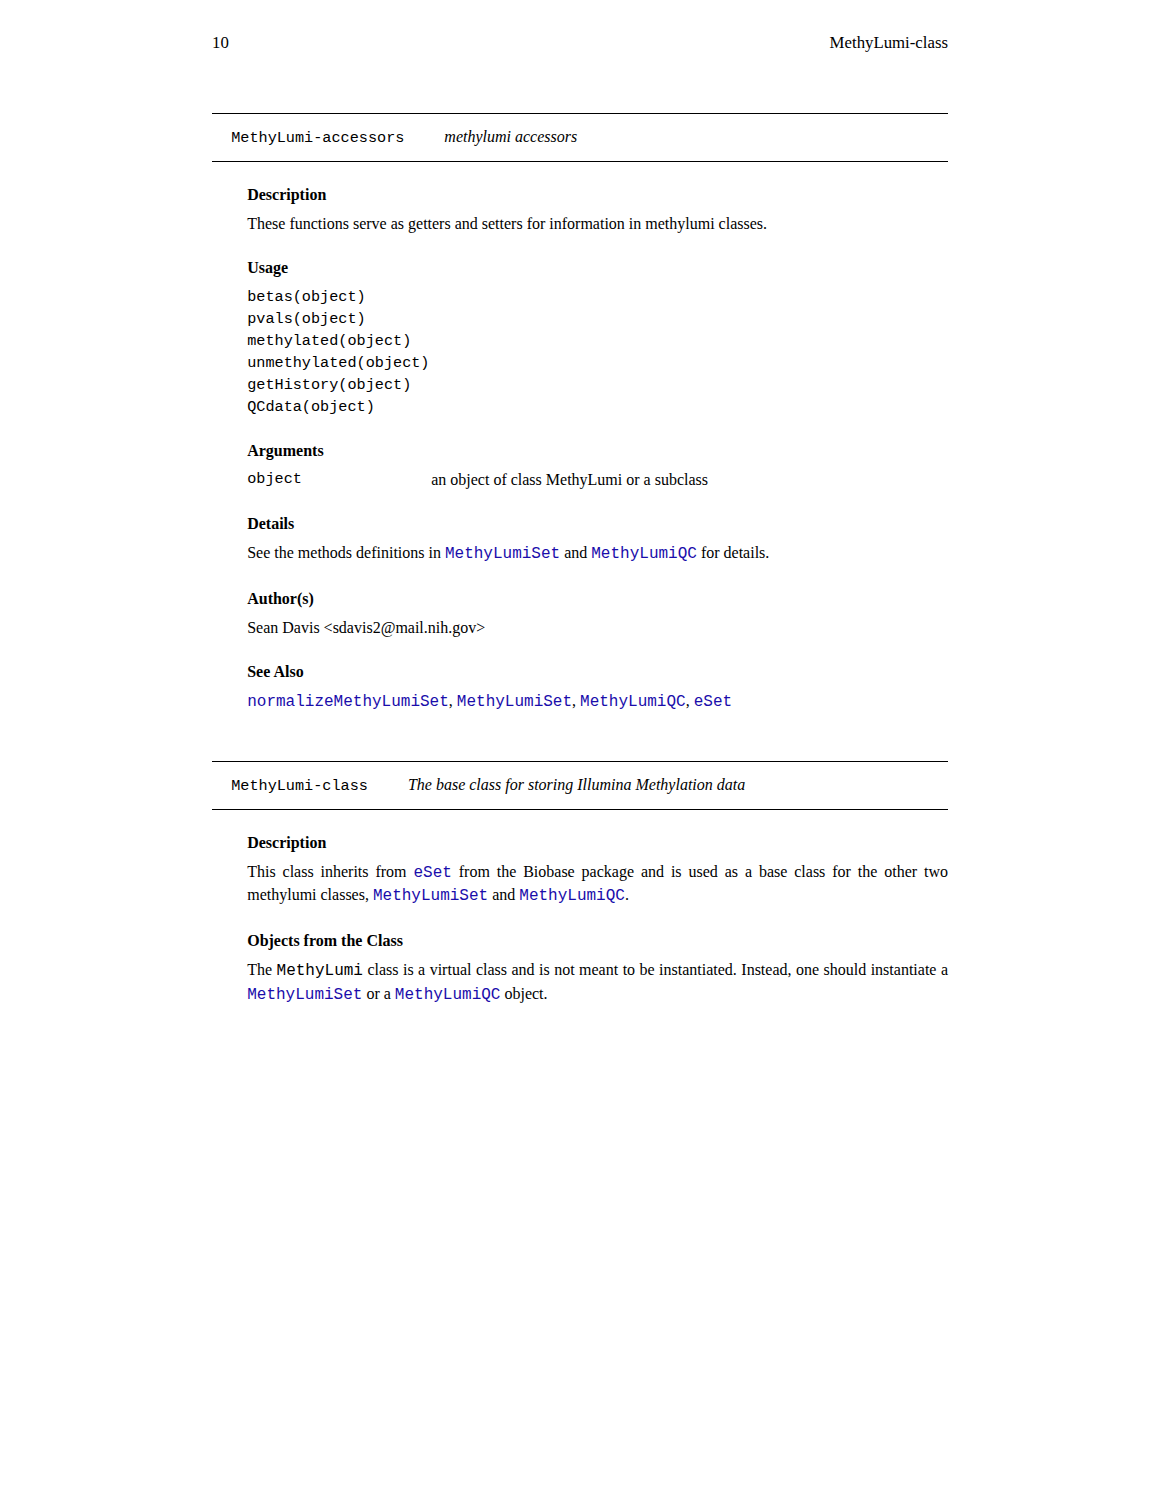10 MethyLumi-class
MethyLumi-accessors methylumi accessors
Description
These functions serve as getters and setters for information in methylumi classes.
Usage
betas(object)
pvals(object)
methylated(object)
unmethylated(object)
getHistory(object)
QCdata(object)
Arguments
object
an object of class MethyLumi or a subclass
Details
See the methods definitions in MethyLumiSet and MethyLumiQC for details.
Author(s)
Sean Davis <sdavis2@mail.nih.gov>
See Also
normalizeMethyLumiSet, MethyLumiSet, MethyLumiQC, eSet
MethyLumi-class The base class for storing Illumina Methylation data
Description
This class inherits from eSet from the Biobase package and is used as a base class for the other two methylumi classes, MethyLumiSet and MethyLumiQC.
Objects from the Class
The MethyLumi class is a virtual class and is not meant to be instantiated. Instead, one should instantiate a MethyLumiSet or a MethyLumiQC object.